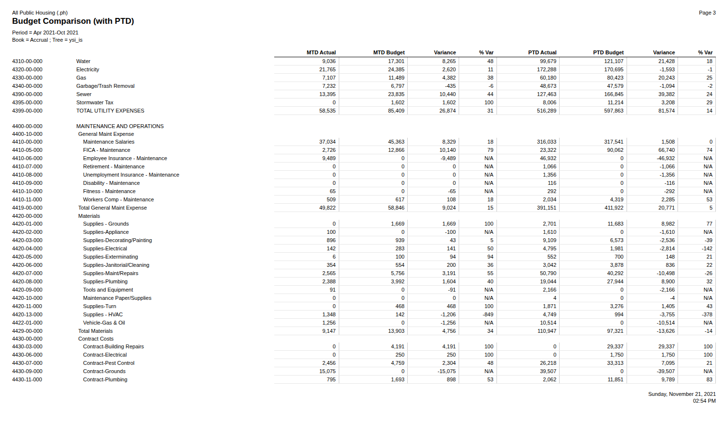All Public Housing (.ph)
Page 3
Budget Comparison (with PTD)
Period = Apr 2021-Oct 2021
Book = Accrual ; Tree = ysi_is
| | | MTD Actual | MTD Budget | Variance | % Var | PTD Actual | PTD Budget | Variance | % Var |
| --- | --- | --- | --- | --- | --- | --- | --- | --- | --- |
| 4310-00-000 | Water | 9,036 | 17,301 | 8,265 | 48 | 99,679 | 121,107 | 21,428 | 18 |
| 4320-00-000 | Electricity | 21,765 | 24,385 | 2,620 | 11 | 172,288 | 170,695 | -1,593 | -1 |
| 4330-00-000 | Gas | 7,107 | 11,489 | 4,382 | 38 | 60,180 | 80,423 | 20,243 | 25 |
| 4340-00-000 | Garbage/Trash Removal | 7,232 | 6,797 | -435 | -6 | 48,673 | 47,579 | -1,094 | -2 |
| 4390-00-000 | Sewer | 13,395 | 23,835 | 10,440 | 44 | 127,463 | 166,845 | 39,382 | 24 |
| 4395-00-000 | Stormwater Tax | 0 | 1,602 | 1,602 | 100 | 8,006 | 11,214 | 3,208 | 29 |
| 4399-00-000 | TOTAL UTILITY EXPENSES | 58,535 | 85,409 | 26,874 | 31 | 516,289 | 597,863 | 81,574 | 14 |
| 4400-00-000 | MAINTENANCE AND OPERATIONS | | | | | | | | |
| 4400-10-000 | General Maint Expense | | | | | | | | |
| 4410-00-000 | Maintenance Salaries | 37,034 | 45,363 | 8,329 | 18 | 316,033 | 317,541 | 1,508 | 0 |
| 4410-05-000 | FICA - Maintenance | 2,726 | 12,866 | 10,140 | 79 | 23,322 | 90,062 | 66,740 | 74 |
| 4410-06-000 | Employee Insurance - Maintenance | 9,489 | 0 | -9,489 | N/A | 46,932 | 0 | -46,932 | N/A |
| 4410-07-000 | Retirement - Maintenance | 0 | 0 | 0 | N/A | 1,066 | 0 | -1,066 | N/A |
| 4410-08-000 | Unemployment Insurance - Maintenance | 0 | 0 | 0 | N/A | 1,356 | 0 | -1,356 | N/A |
| 4410-09-000 | Disability - Maintenance | 0 | 0 | 0 | N/A | 116 | 0 | -116 | N/A |
| 4410-10-000 | Fitness - Maintenance | 65 | 0 | -65 | N/A | 292 | 0 | -292 | N/A |
| 4410-11-000 | Workers Comp - Maintenance | 509 | 617 | 108 | 18 | 2,034 | 4,319 | 2,285 | 53 |
| 4419-00-000 | Total General Maint Expense | 49,822 | 58,846 | 9,024 | 15 | 391,151 | 411,922 | 20,771 | 5 |
| 4420-00-000 | Materials | | | | | | | | |
| 4420-01-000 | Supplies - Grounds | 0 | 1,669 | 1,669 | 100 | 2,701 | 11,683 | 8,982 | 77 |
| 4420-02-000 | Supplies-Appliance | 100 | 0 | -100 | N/A | 1,610 | 0 | -1,610 | N/A |
| 4420-03-000 | Supplies-Decorating/Painting | 896 | 939 | 43 | 5 | 9,109 | 6,573 | -2,536 | -39 |
| 4420-04-000 | Supplies-Electrical | 142 | 283 | 141 | 50 | 4,795 | 1,981 | -2,814 | -142 |
| 4420-05-000 | Supplies-Exterminating | 6 | 100 | 94 | 94 | 552 | 700 | 148 | 21 |
| 4420-06-000 | Supplies-Janitorial/Cleaning | 354 | 554 | 200 | 36 | 3,042 | 3,878 | 836 | 22 |
| 4420-07-000 | Supplies-Maint/Repairs | 2,565 | 5,756 | 3,191 | 55 | 50,790 | 40,292 | -10,498 | -26 |
| 4420-08-000 | Supplies-Plumbing | 2,388 | 3,992 | 1,604 | 40 | 19,044 | 27,944 | 8,900 | 32 |
| 4420-09-000 | Tools and Equipment | 91 | 0 | -91 | N/A | 2,166 | 0 | -2,166 | N/A |
| 4420-10-000 | Maintenance Paper/Supplies | 0 | 0 | 0 | N/A | 4 | 0 | -4 | N/A |
| 4420-11-000 | Supplies-Turn | 0 | 468 | 468 | 100 | 1,871 | 3,276 | 1,405 | 43 |
| 4420-13-000 | Supplies - HVAC | 1,348 | 142 | -1,206 | -849 | 4,749 | 994 | -3,755 | -378 |
| 4422-01-000 | Vehicle-Gas & Oil | 1,256 | 0 | -1,256 | N/A | 10,514 | 0 | -10,514 | N/A |
| 4429-00-000 | Total Materials | 9,147 | 13,903 | 4,756 | 34 | 110,947 | 97,321 | -13,626 | -14 |
| 4430-00-000 | Contract Costs | | | | | | | | |
| 4430-03-000 | Contract-Building Repairs | 0 | 4,191 | 4,191 | 100 | 0 | 29,337 | 29,337 | 100 |
| 4430-06-000 | Contract-Electrical | 0 | 250 | 250 | 100 | 0 | 1,750 | 1,750 | 100 |
| 4430-07-000 | Contract-Pest Control | 2,456 | 4,759 | 2,304 | 48 | 26,218 | 33,313 | 7,095 | 21 |
| 4430-09-000 | Contract-Grounds | 15,075 | 0 | -15,075 | N/A | 39,507 | 0 | -39,507 | N/A |
| 4430-11-000 | Contract-Plumbing | 795 | 1,693 | 898 | 53 | 2,062 | 11,851 | 9,789 | 83 |
Sunday, November 21, 2021
02:54 PM